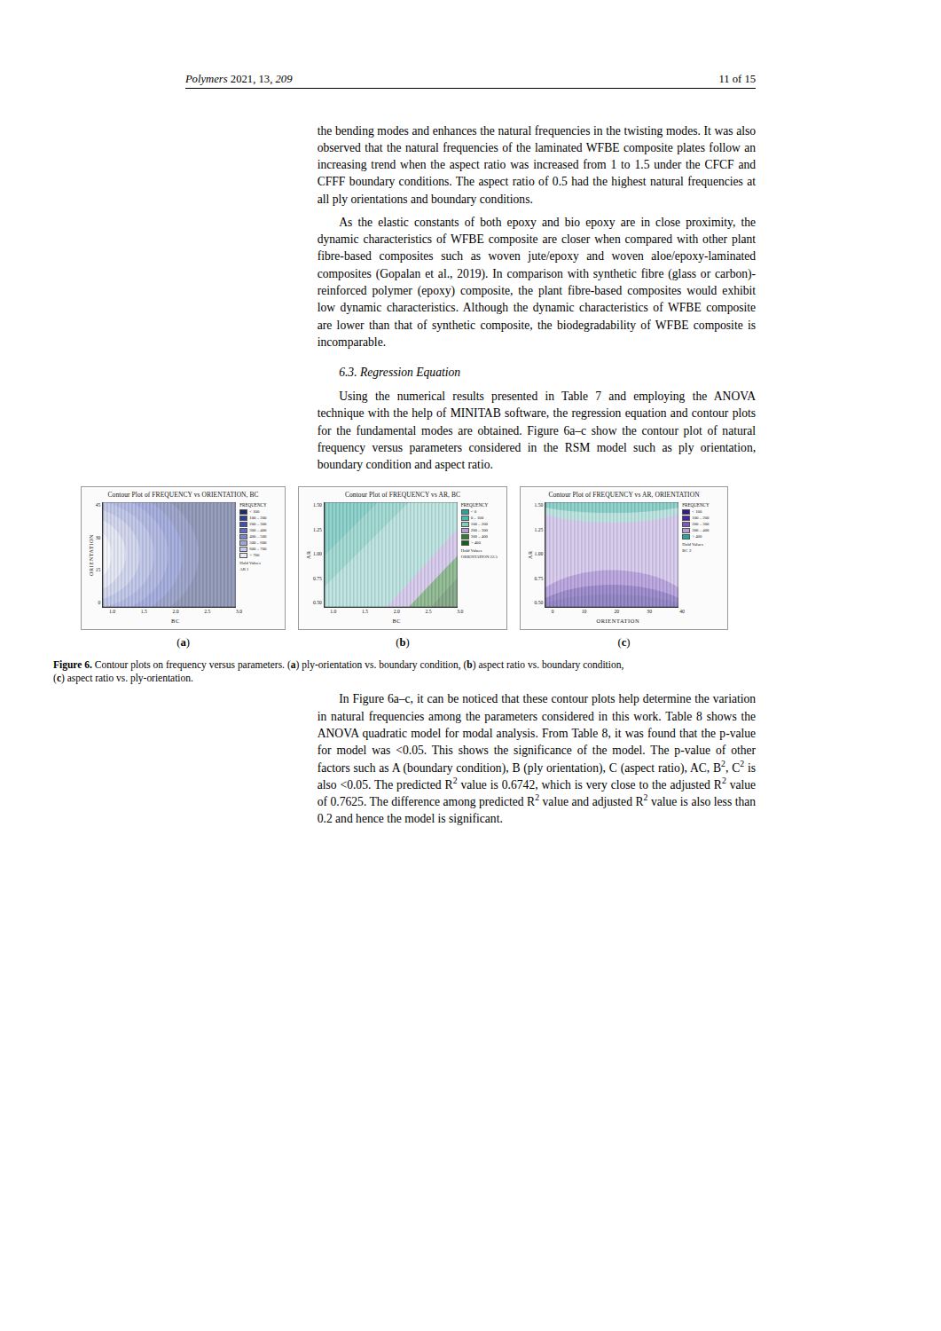Polymers 2021, 13, 209
11 of 15
the bending modes and enhances the natural frequencies in the twisting modes. It was also observed that the natural frequencies of the laminated WFBE composite plates follow an increasing trend when the aspect ratio was increased from 1 to 1.5 under the CFCF and CFFF boundary conditions. The aspect ratio of 0.5 had the highest natural frequencies at all ply orientations and boundary conditions.
As the elastic constants of both epoxy and bio epoxy are in close proximity, the dynamic characteristics of WFBE composite are closer when compared with other plant fibre-based composites such as woven jute/epoxy and woven aloe/epoxy-laminated composites (Gopalan et al., 2019). In comparison with synthetic fibre (glass or carbon)-reinforced polymer (epoxy) composite, the plant fibre-based composites would exhibit low dynamic characteristics. Although the dynamic characteristics of WFBE composite are lower than that of synthetic composite, the biodegradability of WFBE composite is incomparable.
6.3. Regression Equation
Using the numerical results presented in Table 7 and employing the ANOVA technique with the help of MINITAB software, the regression equation and contour plots for the fundamental modes are obtained. Figure 6a–c show the contour plot of natural frequency versus parameters considered in the RSM model such as ply orientation, boundary condition and aspect ratio.
Contour Plot of FREQUENCY vs ORIENTATION, BC
ORIENTATION
45 30 15 0
FREQUENCY
< 100
100 – 200
200 – 300
300 – 400
400 – 500
500 – 600
600 – 700
> 700
Hold Values
AR 1
1.01.52.02.53.0
BC
(a)
Contour Plot of FREQUENCY vs AR, BC
AR
1.50 1.25 1.00 0.75 0.50
FREQUENCY
< 0
0 – 100
100 – 200
200 – 300
300 – 400
> 400
Hold Values
ORIENTATION 22.5
1.01.52.02.53.0
BC
(b)
Contour Plot of FREQUENCY vs AR, ORIENTATION
AR
1.50 1.25 1.00 0.75 0.50
FREQUENCY
< 100
100 – 200
200 – 300
300 – 400
> 400
Hold Values
BC 2
010203040
ORIENTATION
(c)
Figure 6. Contour plots on frequency versus parameters. (a) ply-orientation vs. boundary condition, (b) aspect ratio vs. boundary condition, (c) aspect ratio vs. ply-orientation.
In Figure 6a–c, it can be noticed that these contour plots help determine the variation in natural frequencies among the parameters considered in this work. Table 8 shows the ANOVA quadratic model for modal analysis. From Table 8, it was found that the p-value for model was <0.05. This shows the significance of the model. The p-value of other factors such as A (boundary condition), B (ply orientation), C (aspect ratio), AC, B2, C2 is also <0.05. The predicted R2 value is 0.6742, which is very close to the adjusted R2 value of 0.7625. The difference among predicted R2 value and adjusted R2 value is also less than 0.2 and hence the model is significant.